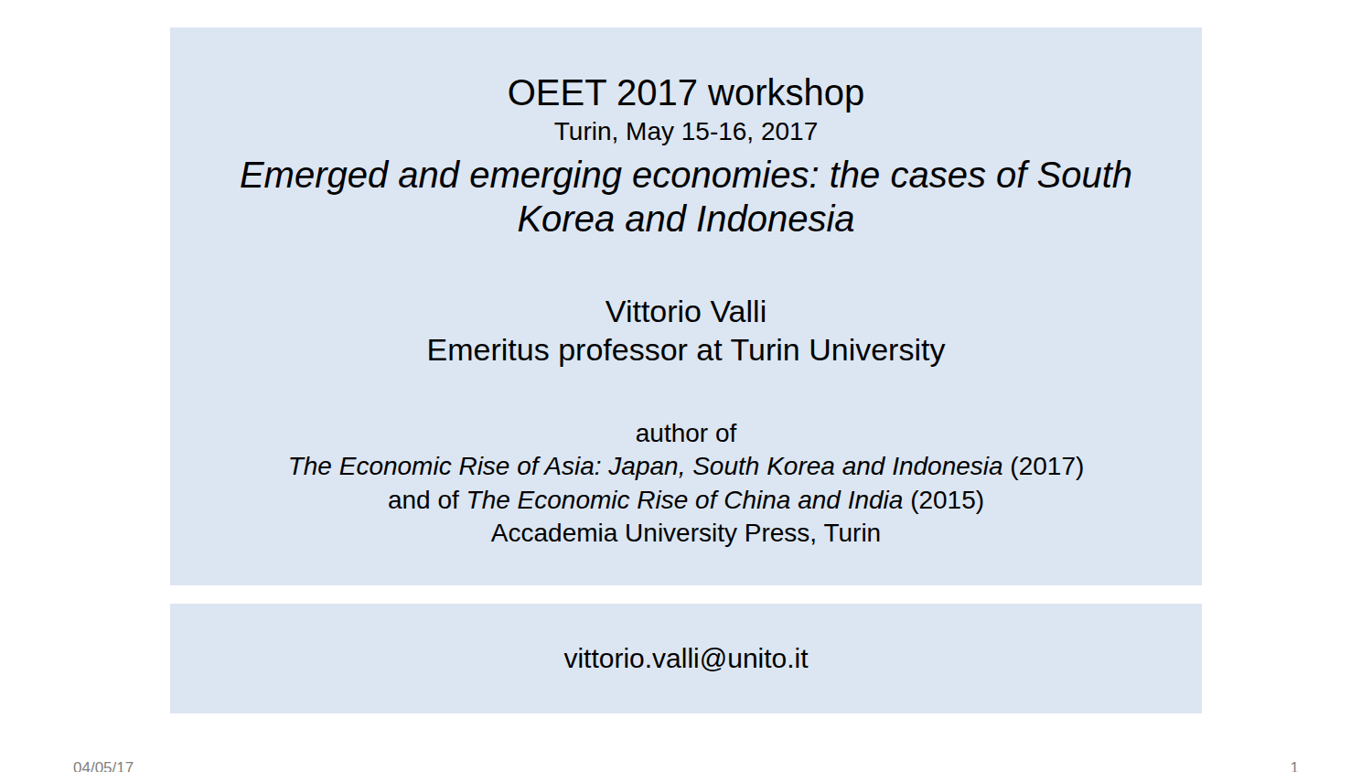OEET 2017 workshop
Turin, May 15-16, 2017
Emerged and emerging economies: the cases of South Korea and Indonesia
Vittorio Valli
Emeritus professor at Turin University
author of
The Economic Rise of Asia: Japan, South Korea and Indonesia (2017)
and of The Economic Rise of China and India (2015)
Accademia University Press, Turin
vittorio.valli@unito.it
04/05/17 1